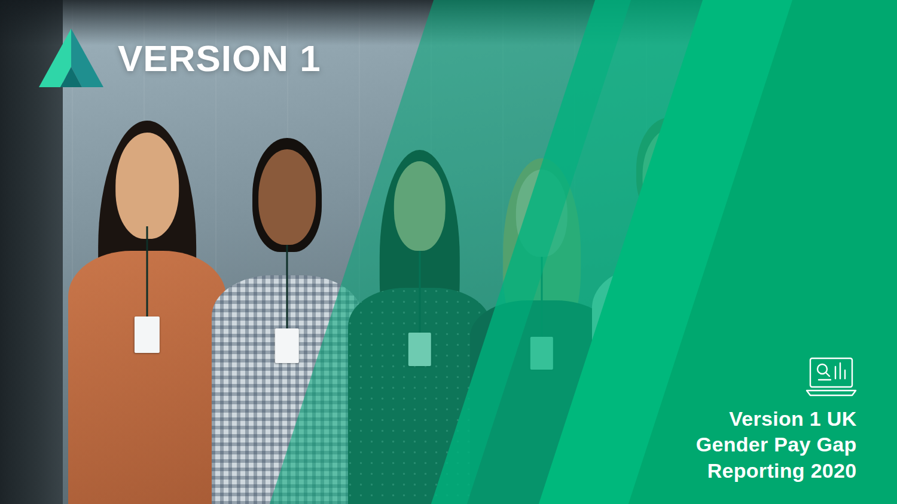VERSION 1
Version 1 UK
Gender Pay Gap
Reporting 2020